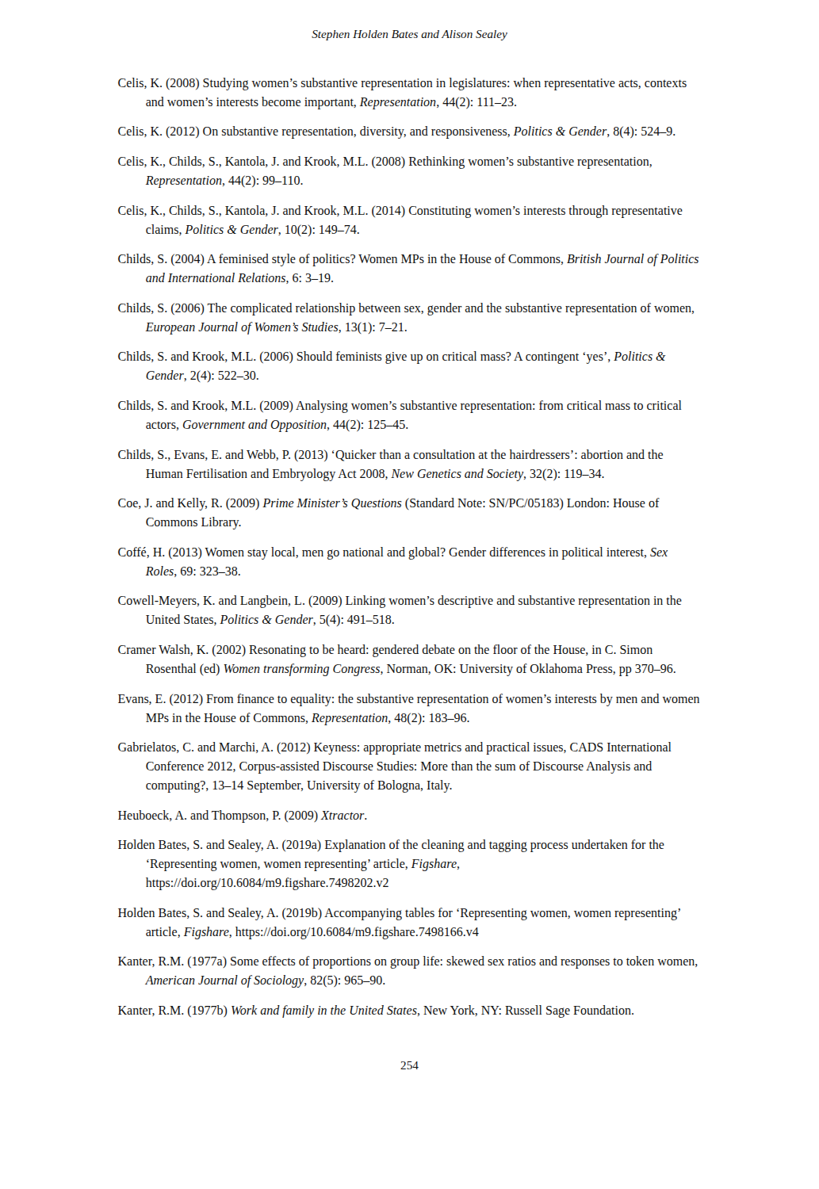Stephen Holden Bates and Alison Sealey
Celis, K. (2008) Studying women’s substantive representation in legislatures: when representative acts, contexts and women’s interests become important, Representation, 44(2): 111–23.
Celis, K. (2012) On substantive representation, diversity, and responsiveness, Politics & Gender, 8(4): 524–9.
Celis, K., Childs, S., Kantola, J. and Krook, M.L. (2008) Rethinking women’s substantive representation, Representation, 44(2): 99–110.
Celis, K., Childs, S., Kantola, J. and Krook, M.L. (2014) Constituting women’s interests through representative claims, Politics & Gender, 10(2): 149–74.
Childs, S. (2004) A feminised style of politics? Women MPs in the House of Commons, British Journal of Politics and International Relations, 6: 3–19.
Childs, S. (2006) The complicated relationship between sex, gender and the substantive representation of women, European Journal of Women’s Studies, 13(1): 7–21.
Childs, S. and Krook, M.L. (2006) Should feminists give up on critical mass? A contingent ‘yes’, Politics & Gender, 2(4): 522–30.
Childs, S. and Krook, M.L. (2009) Analysing women’s substantive representation: from critical mass to critical actors, Government and Opposition, 44(2): 125–45.
Childs, S., Evans, E. and Webb, P. (2013) ‘Quicker than a consultation at the hairdressers’: abortion and the Human Fertilisation and Embryology Act 2008, New Genetics and Society, 32(2): 119–34.
Coe, J. and Kelly, R. (2009) Prime Minister’s Questions (Standard Note: SN/PC/05183) London: House of Commons Library.
Coffé, H. (2013) Women stay local, men go national and global? Gender differences in political interest, Sex Roles, 69: 323–38.
Cowell-Meyers, K. and Langbein, L. (2009) Linking women’s descriptive and substantive representation in the United States, Politics & Gender, 5(4): 491–518.
Cramer Walsh, K. (2002) Resonating to be heard: gendered debate on the floor of the House, in C. Simon Rosenthal (ed) Women transforming Congress, Norman, OK: University of Oklahoma Press, pp 370–96.
Evans, E. (2012) From finance to equality: the substantive representation of women’s interests by men and women MPs in the House of Commons, Representation, 48(2): 183–96.
Gabrielatos, C. and Marchi, A. (2012) Keyness: appropriate metrics and practical issues, CADS International Conference 2012, Corpus-assisted Discourse Studies: More than the sum of Discourse Analysis and computing?, 13–14 September, University of Bologna, Italy.
Heuboeck, A. and Thompson, P. (2009) Xtractor.
Holden Bates, S. and Sealey, A. (2019a) Explanation of the cleaning and tagging process undertaken for the ‘Representing women, women representing’ article, Figshare, https://doi.org/10.6084/m9.figshare.7498202.v2
Holden Bates, S. and Sealey, A. (2019b) Accompanying tables for ‘Representing women, women representing’ article, Figshare, https://doi.org/10.6084/m9.figshare.7498166.v4
Kanter, R.M. (1977a) Some effects of proportions on group life: skewed sex ratios and responses to token women, American Journal of Sociology, 82(5): 965–90.
Kanter, R.M. (1977b) Work and family in the United States, New York, NY: Russell Sage Foundation.
254